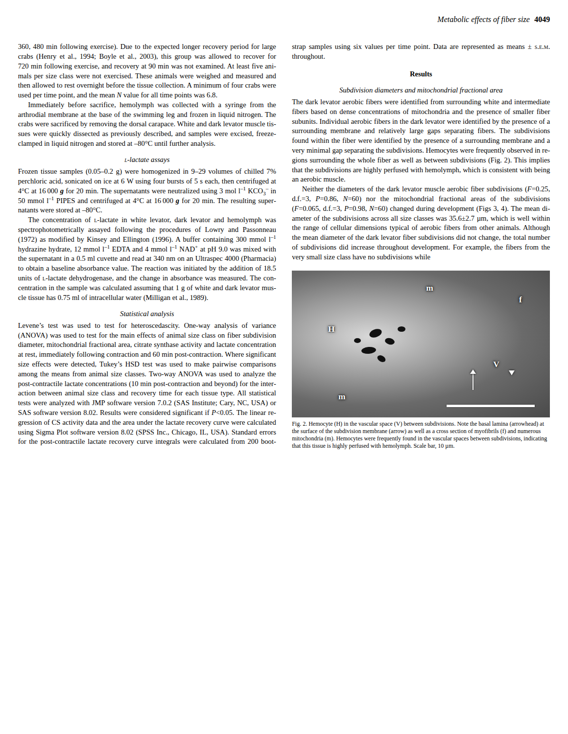Metabolic effects of fiber size 4049
360, 480 min following exercise). Due to the expected longer recovery period for large crabs (Henry et al., 1994; Boyle et al., 2003), this group was allowed to recover for 720 min following exercise, and recovery at 90 min was not examined. At least five animals per size class were not exercised. These animals were weighed and measured and then allowed to rest overnight before the tissue collection. A minimum of four crabs were used per time point, and the mean N value for all time points was 6.8.
Immediately before sacrifice, hemolymph was collected with a syringe from the arthrodial membrane at the base of the swimming leg and frozen in liquid nitrogen. The crabs were sacrificed by removing the dorsal carapace. White and dark levator muscle tissues were quickly dissected as previously described, and samples were excised, freeze-clamped in liquid nitrogen and stored at –80°C until further analysis.
l-lactate assays
Frozen tissue samples (0.05–0.2 g) were homogenized in 9–29 volumes of chilled 7% perchloric acid, sonicated on ice at 6 W using four bursts of 5 s each, then centrifuged at 4°C at 16 000 g for 20 min. The supernatants were neutralized using 3 mol l–1 KCO3– in 50 mmol l–1 PIPES and centrifuged at 4°C at 16 000 g for 20 min. The resulting supernatants were stored at –80°C.
The concentration of l-lactate in white levator, dark levator and hemolymph was spectrophotometrically assayed following the procedures of Lowry and Passonneau (1972) as modified by Kinsey and Ellington (1996). A buffer containing 300 mmol l–1 hydrazine hydrate, 12 mmol l–1 EDTA and 4 mmol l–1 NAD+ at pH 9.0 was mixed with the supernatant in a 0.5 ml cuvette and read at 340 nm on an Ultraspec 4000 (Pharmacia) to obtain a baseline absorbance value. The reaction was initiated by the addition of 18.5 units of l-lactate dehydrogenase, and the change in absorbance was measured. The concentration in the sample was calculated assuming that 1 g of white and dark levator muscle tissue has 0.75 ml of intracellular water (Milligan et al., 1989).
Statistical analysis
Levene’s test was used to test for heteroscedascity. One-way analysis of variance (ANOVA) was used to test for the main effects of animal size class on fiber subdivision diameter, mitochondrial fractional area, citrate synthase activity and lactate concentration at rest, immediately following contraction and 60 min post-contraction. Where significant size effects were detected, Tukey’s HSD test was used to make pairwise comparisons among the means from animal size classes. Two-way ANOVA was used to analyze the post-contractile lactate concentrations (10 min post-contraction and beyond) for the interaction between animal size class and recovery time for each tissue type. All statistical tests were analyzed with JMP software version 7.0.2 (SAS Institute; Cary, NC, USA) or SAS software version 8.02. Results were considered significant if P<0.05. The linear regression of CS activity data and the area under the lactate recovery curve were calculated using Sigma Plot software version 8.02 (SPSS Inc., Chicago, IL, USA). Standard errors for the post-contractile lactate recovery curve integrals were calculated from 200 bootstrap samples using six values per time point. Data are represented as means ± s.e.m. throughout.
Results
Subdivision diameters and mitochondrial fractional area
The dark levator aerobic fibers were identified from surrounding white and intermediate fibers based on dense concentrations of mitochondria and the presence of smaller fiber subunits. Individual aerobic fibers in the dark levator were identified by the presence of a surrounding membrane and relatively large gaps separating fibers. The subdivisions found within the fiber were identified by the presence of a surrounding membrane and a very minimal gap separating the subdivisions. Hemocytes were frequently observed in regions surrounding the whole fiber as well as between subdivisions (Fig. 2). This implies that the subdivisions are highly perfused with hemolymph, which is consistent with being an aerobic muscle.
Neither the diameters of the dark levator muscle aerobic fiber subdivisions (F=0.25, d.f.=3, P=0.86, N=60) nor the mitochondrial fractional areas of the subdivisions (F=0.065, d.f.=3, P=0.98, N=60) changed during development (Figs 3, 4). The mean diameter of the subdivisions across all size classes was 35.6±2.7 µm, which is well within the range of cellular dimensions typical of aerobic fibers from other animals. Although the mean diameter of the dark levator fiber subdivisions did not change, the total number of subdivisions did increase throughout development. For example, the fibers from the very small size class have no subdivisions while
m
f
H
V
m
Fig. 2. Hemocyte (H) in the vascular space (V) between subdivisions. Note the basal lamina (arrowhead) at the surface of the subdivision membrane (arrow) as well as a cross section of myofibrils (f) and numerous mitochondria (m). Hemocytes were frequently found in the vascular spaces between subdivisions, indicating that this tissue is highly perfused with hemolymph. Scale bar, 10 µm.